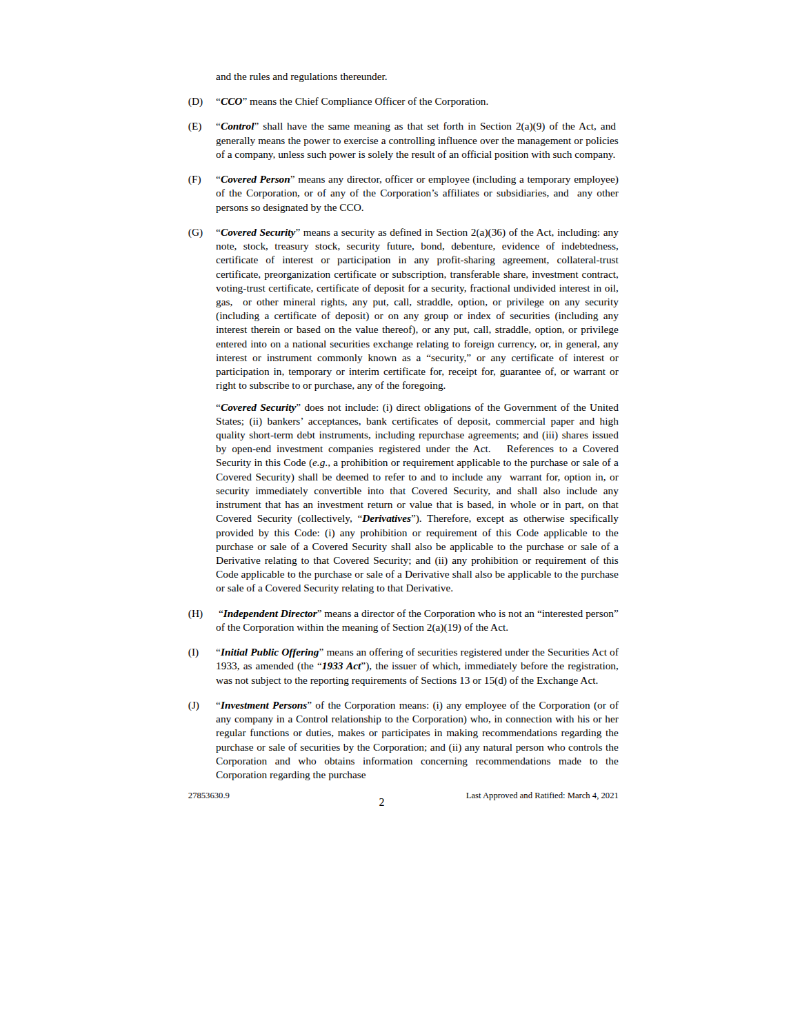and the rules and regulations thereunder.
(D)
“CCO” means the Chief Compliance Officer of the Corporation.
(E)
“Control” shall have the same meaning as that set forth in Section 2(a)(9) of the Act, and generally means the power to exercise a controlling influence over the management or policies of a company, unless such power is solely the result of an official position with such company.
(F)
“Covered Person” means any director, officer or employee (including a temporary employee) of the Corporation, or of any of the Corporation’s affiliates or subsidiaries, and any other persons so designated by the CCO.
(G)
“Covered Security” means a security as defined in Section 2(a)(36) of the Act, including: any note, stock, treasury stock, security future, bond, debenture, evidence of indebtedness, certificate of interest or participation in any profit-sharing agreement, collateral-trust certificate, preorganization certificate or subscription, transferable share, investment contract, voting-trust certificate, certificate of deposit for a security, fractional undivided interest in oil, gas, or other mineral rights, any put, call, straddle, option, or privilege on any security (including a certificate of deposit) or on any group or index of securities (including any interest therein or based on the value thereof), or any put, call, straddle, option, or privilege entered into on a national securities exchange relating to foreign currency, or, in general, any interest or instrument commonly known as a “security,” or any certificate of interest or participation in, temporary or interim certificate for, receipt for, guarantee of, or warrant or right to subscribe to or purchase, any of the foregoing.
“Covered Security” does not include: (i) direct obligations of the Government of the United States; (ii) bankers’ acceptances, bank certificates of deposit, commercial paper and high quality short-term debt instruments, including repurchase agreements; and (iii) shares issued by open-end investment companies registered under the Act. References to a Covered Security in this Code (e.g., a prohibition or requirement applicable to the purchase or sale of a Covered Security) shall be deemed to refer to and to include any warrant for, option in, or security immediately convertible into that Covered Security, and shall also include any instrument that has an investment return or value that is based, in whole or in part, on that Covered Security (collectively, “Derivatives”). Therefore, except as otherwise specifically provided by this Code: (i) any prohibition or requirement of this Code applicable to the purchase or sale of a Covered Security shall also be applicable to the purchase or sale of a Derivative relating to that Covered Security; and (ii) any prohibition or requirement of this Code applicable to the purchase or sale of a Derivative shall also be applicable to the purchase or sale of a Covered Security relating to that Derivative.
(H)
“Independent Director” means a director of the Corporation who is not an “interested person” of the Corporation within the meaning of Section 2(a)(19) of the Act.
(I)
“Initial Public Offering” means an offering of securities registered under the Securities Act of 1933, as amended (the “1933 Act”), the issuer of which, immediately before the registration, was not subject to the reporting requirements of Sections 13 or 15(d) of the Exchange Act.
(J)
“Investment Persons” of the Corporation means: (i) any employee of the Corporation (or of any company in a Control relationship to the Corporation) who, in connection with his or her regular functions or duties, makes or participates in making recommendations regarding the purchase or sale of securities by the Corporation; and (ii) any natural person who controls the Corporation and who obtains information concerning recommendations made to the Corporation regarding the purchase
27853630.9
Last Approved and Ratified: March 4, 2021
2